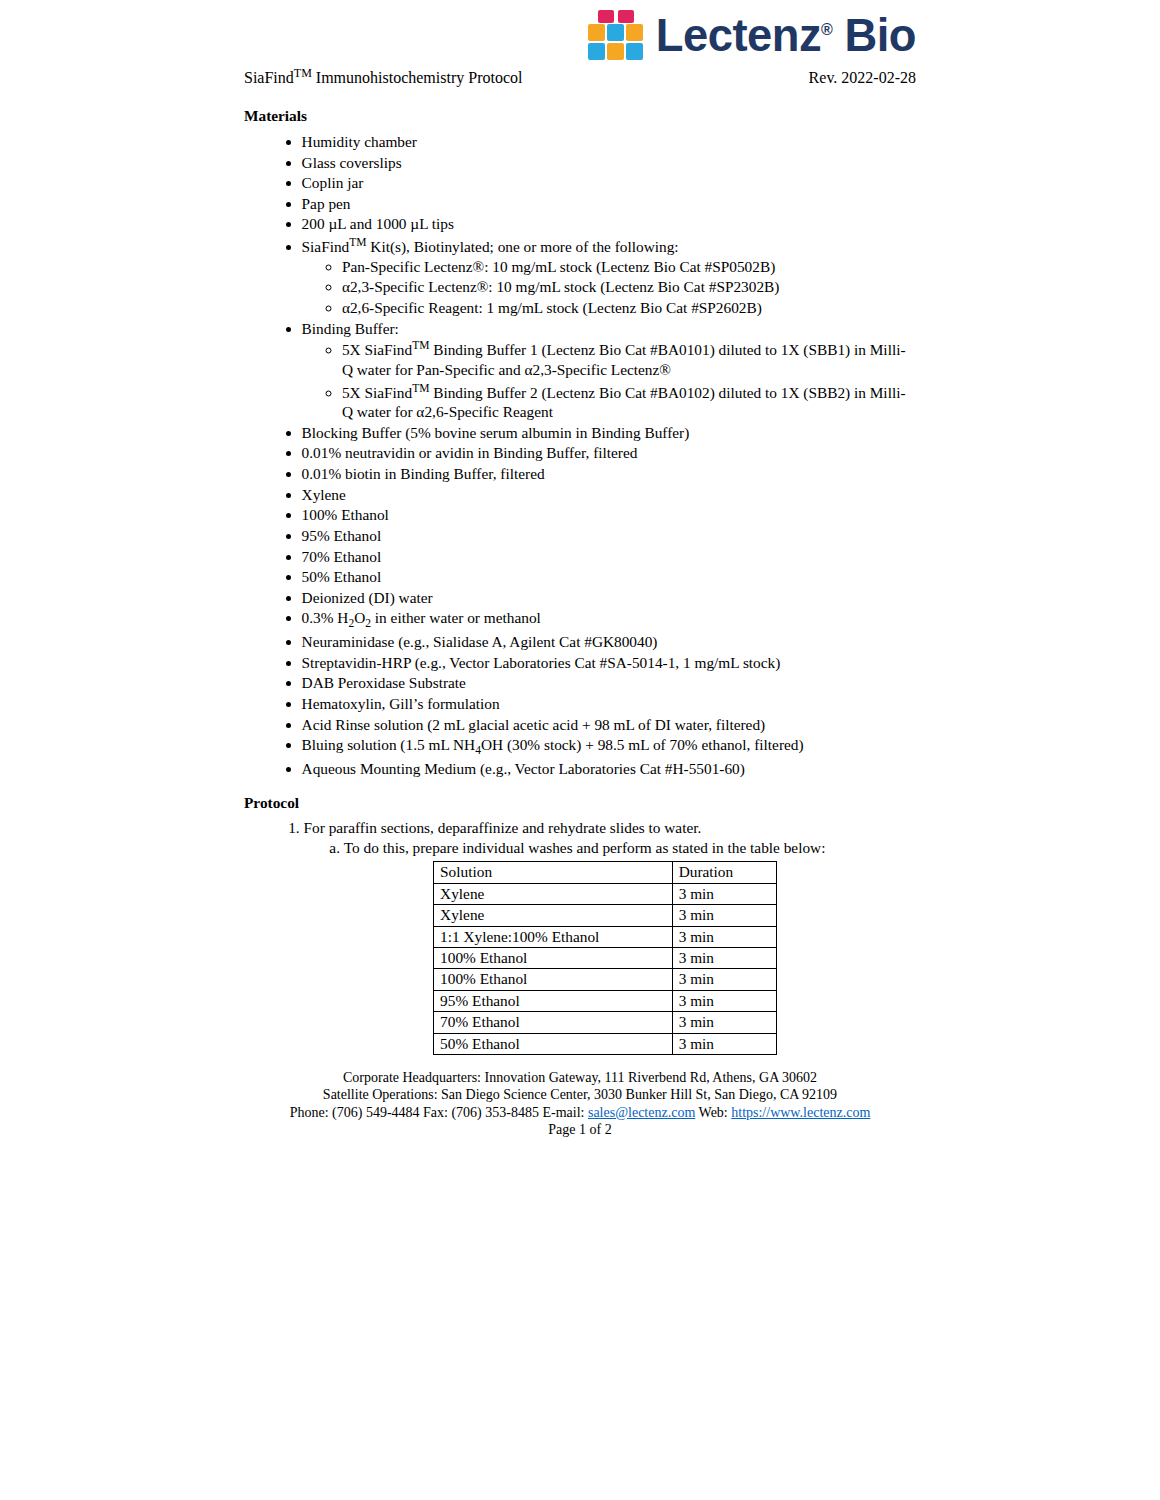Lectenz® Bio
SiaFindTM Immunohistochemistry Protocol Rev. 2022-02-28
Materials
Humidity chamber
Glass coverslips
Coplin jar
Pap pen
200 µL and 1000 µL tips
SiaFindTM Kit(s), Biotinylated; one or more of the following:
Pan-Specific Lectenz®: 10 mg/mL stock (Lectenz Bio Cat #SP0502B)
α2,3-Specific Lectenz®: 10 mg/mL stock (Lectenz Bio Cat #SP2302B)
α2,6-Specific Reagent: 1 mg/mL stock (Lectenz Bio Cat #SP2602B)
Binding Buffer:
5X SiaFindTM Binding Buffer 1 (Lectenz Bio Cat #BA0101) diluted to 1X (SBB1) in Milli-Q water for Pan-Specific and α2,3-Specific Lectenz®
5X SiaFindTM Binding Buffer 2 (Lectenz Bio Cat #BA0102) diluted to 1X (SBB2) in Milli-Q water for α2,6-Specific Reagent
Blocking Buffer (5% bovine serum albumin in Binding Buffer)
0.01% neutravidin or avidin in Binding Buffer, filtered
0.01% biotin in Binding Buffer, filtered
Xylene
100% Ethanol
95% Ethanol
70% Ethanol
50% Ethanol
Deionized (DI) water
0.3% H2O2 in either water or methanol
Neuraminidase (e.g., Sialidase A, Agilent Cat #GK80040)
Streptavidin-HRP (e.g., Vector Laboratories Cat #SA-5014-1, 1 mg/mL stock)
DAB Peroxidase Substrate
Hematoxylin, Gill’s formulation
Acid Rinse solution (2 mL glacial acetic acid + 98 mL of DI water, filtered)
Bluing solution (1.5 mL NH4OH (30% stock) + 98.5 mL of 70% ethanol, filtered)
Aqueous Mounting Medium (e.g., Vector Laboratories Cat #H-5501-60)
Protocol
For paraffin sections, deparaffinize and rehydrate slides to water.
To do this, prepare individual washes and perform as stated in the table below:
| Solution | Duration |
| --- | --- |
| Xylene | 3 min |
| Xylene | 3 min |
| 1:1 Xylene:100% Ethanol | 3 min |
| 100% Ethanol | 3 min |
| 100% Ethanol | 3 min |
| 95% Ethanol | 3 min |
| 70% Ethanol | 3 min |
| 50% Ethanol | 3 min |
Corporate Headquarters: Innovation Gateway, 111 Riverbend Rd, Athens, GA 30602
Satellite Operations: San Diego Science Center, 3030 Bunker Hill St, San Diego, CA 92109
Phone: (706) 549-4484 Fax: (706) 353-8485 E-mail: sales@lectenz.com Web: https://www.lectenz.com
Page 1 of 2